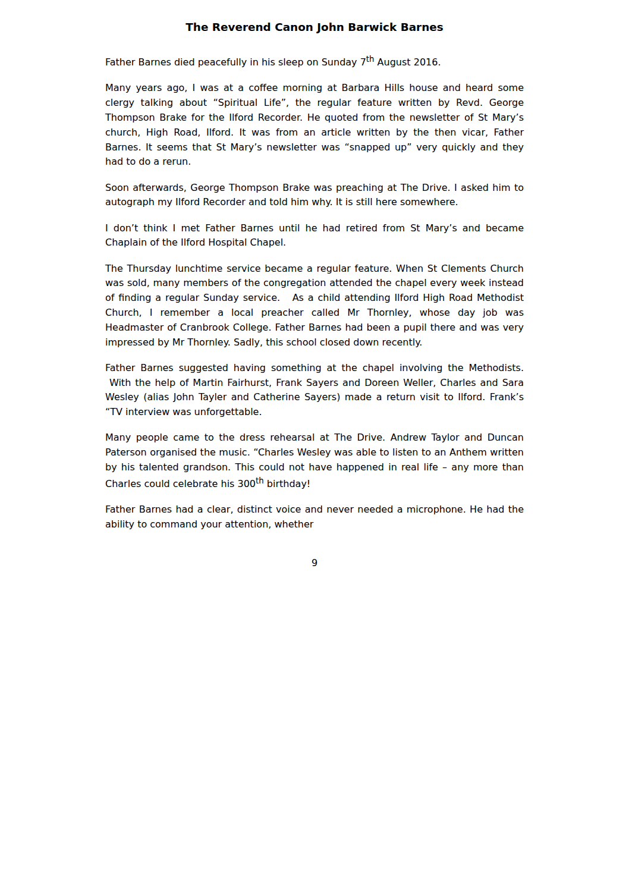The Reverend Canon John Barwick Barnes
Father Barnes died peacefully in his sleep on Sunday 7th August 2016.
Many years ago, I was at a coffee morning at Barbara Hills house and heard some clergy talking about “Spiritual Life”, the regular feature written by Revd. George Thompson Brake for the Ilford Recorder. He quoted from the newsletter of St Mary’s church, High Road, Ilford. It was from an article written by the then vicar, Father Barnes. It seems that St Mary’s newsletter was “snapped up” very quickly and they had to do a rerun.
Soon afterwards, George Thompson Brake was preaching at The Drive. I asked him to autograph my Ilford Recorder and told him why. It is still here somewhere.
I don’t think I met Father Barnes until he had retired from St Mary’s and became Chaplain of the Ilford Hospital Chapel.
The Thursday lunchtime service became a regular feature. When St Clements Church was sold, many members of the congregation attended the chapel every week instead of finding a regular Sunday service. As a child attending Ilford High Road Methodist Church, I remember a local preacher called Mr Thornley, whose day job was Headmaster of Cranbrook College. Father Barnes had been a pupil there and was very impressed by Mr Thornley. Sadly, this school closed down recently.
Father Barnes suggested having something at the chapel involving the Methodists. With the help of Martin Fairhurst, Frank Sayers and Doreen Weller, Charles and Sara Wesley (alias John Tayler and Catherine Sayers) made a return visit to Ilford. Frank’s “TV interview was unforgettable.
Many people came to the dress rehearsal at The Drive. Andrew Taylor and Duncan Paterson organised the music. “Charles Wesley was able to listen to an Anthem written by his talented grandson. This could not have happened in real life – any more than Charles could celebrate his 300th birthday!
Father Barnes had a clear, distinct voice and never needed a microphone. He had the ability to command your attention, whether
9